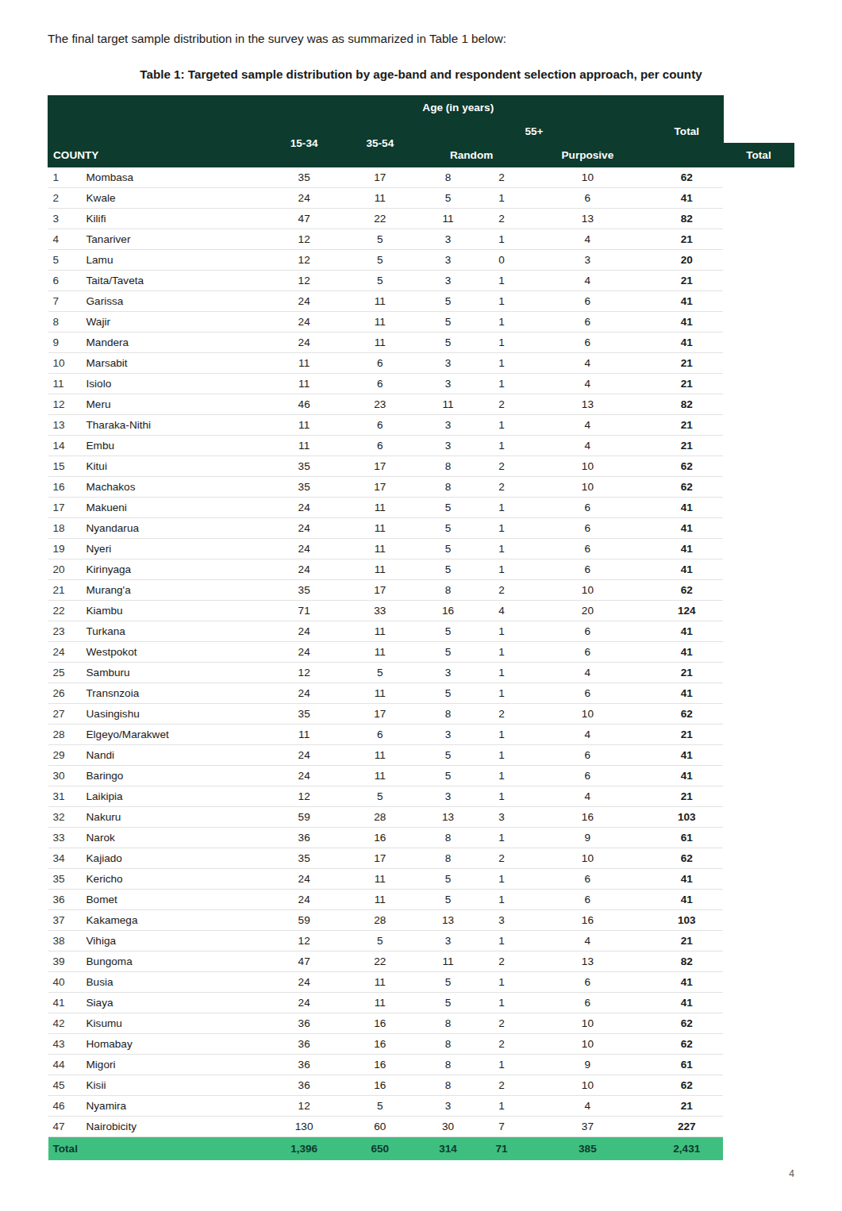The final target sample distribution in the survey was as summarized in Table 1 below:
Table 1: Targeted sample distribution by age-band and respondent selection approach, per county
| COUNTY | Age (in years) | Total |
| --- | --- | --- |
| 15-34 | 35-54 | 55+ |
| Random | Purposive | Total |
| 1 | Mombasa | 35 | 17 | 8 | 2 | 10 | 62 |
| 2 | Kwale | 24 | 11 | 5 | 1 | 6 | 41 |
| 3 | Kilifi | 47 | 22 | 11 | 2 | 13 | 82 |
| 4 | Tanariver | 12 | 5 | 3 | 1 | 4 | 21 |
| 5 | Lamu | 12 | 5 | 3 | 0 | 3 | 20 |
| 6 | Taita/Taveta | 12 | 5 | 3 | 1 | 4 | 21 |
| 7 | Garissa | 24 | 11 | 5 | 1 | 6 | 41 |
| 8 | Wajir | 24 | 11 | 5 | 1 | 6 | 41 |
| 9 | Mandera | 24 | 11 | 5 | 1 | 6 | 41 |
| 10 | Marsabit | 11 | 6 | 3 | 1 | 4 | 21 |
| 11 | Isiolo | 11 | 6 | 3 | 1 | 4 | 21 |
| 12 | Meru | 46 | 23 | 11 | 2 | 13 | 82 |
| 13 | Tharaka-Nithi | 11 | 6 | 3 | 1 | 4 | 21 |
| 14 | Embu | 11 | 6 | 3 | 1 | 4 | 21 |
| 15 | Kitui | 35 | 17 | 8 | 2 | 10 | 62 |
| 16 | Machakos | 35 | 17 | 8 | 2 | 10 | 62 |
| 17 | Makueni | 24 | 11 | 5 | 1 | 6 | 41 |
| 18 | Nyandarua | 24 | 11 | 5 | 1 | 6 | 41 |
| 19 | Nyeri | 24 | 11 | 5 | 1 | 6 | 41 |
| 20 | Kirinyaga | 24 | 11 | 5 | 1 | 6 | 41 |
| 21 | Murang'a | 35 | 17 | 8 | 2 | 10 | 62 |
| 22 | Kiambu | 71 | 33 | 16 | 4 | 20 | 124 |
| 23 | Turkana | 24 | 11 | 5 | 1 | 6 | 41 |
| 24 | Westpokot | 24 | 11 | 5 | 1 | 6 | 41 |
| 25 | Samburu | 12 | 5 | 3 | 1 | 4 | 21 |
| 26 | Transnzoia | 24 | 11 | 5 | 1 | 6 | 41 |
| 27 | Uasingishu | 35 | 17 | 8 | 2 | 10 | 62 |
| 28 | Elgeyo/Marakwet | 11 | 6 | 3 | 1 | 4 | 21 |
| 29 | Nandi | 24 | 11 | 5 | 1 | 6 | 41 |
| 30 | Baringo | 24 | 11 | 5 | 1 | 6 | 41 |
| 31 | Laikipia | 12 | 5 | 3 | 1 | 4 | 21 |
| 32 | Nakuru | 59 | 28 | 13 | 3 | 16 | 103 |
| 33 | Narok | 36 | 16 | 8 | 1 | 9 | 61 |
| 34 | Kajiado | 35 | 17 | 8 | 2 | 10 | 62 |
| 35 | Kericho | 24 | 11 | 5 | 1 | 6 | 41 |
| 36 | Bomet | 24 | 11 | 5 | 1 | 6 | 41 |
| 37 | Kakamega | 59 | 28 | 13 | 3 | 16 | 103 |
| 38 | Vihiga | 12 | 5 | 3 | 1 | 4 | 21 |
| 39 | Bungoma | 47 | 22 | 11 | 2 | 13 | 82 |
| 40 | Busia | 24 | 11 | 5 | 1 | 6 | 41 |
| 41 | Siaya | 24 | 11 | 5 | 1 | 6 | 41 |
| 42 | Kisumu | 36 | 16 | 8 | 2 | 10 | 62 |
| 43 | Homabay | 36 | 16 | 8 | 2 | 10 | 62 |
| 44 | Migori | 36 | 16 | 8 | 1 | 9 | 61 |
| 45 | Kisii | 36 | 16 | 8 | 2 | 10 | 62 |
| 46 | Nyamira | 12 | 5 | 3 | 1 | 4 | 21 |
| 47 | Nairobicity | 130 | 60 | 30 | 7 | 37 | 227 |
| Total | 1,396 | 650 | 314 | 71 | 385 | 2,431 |
4